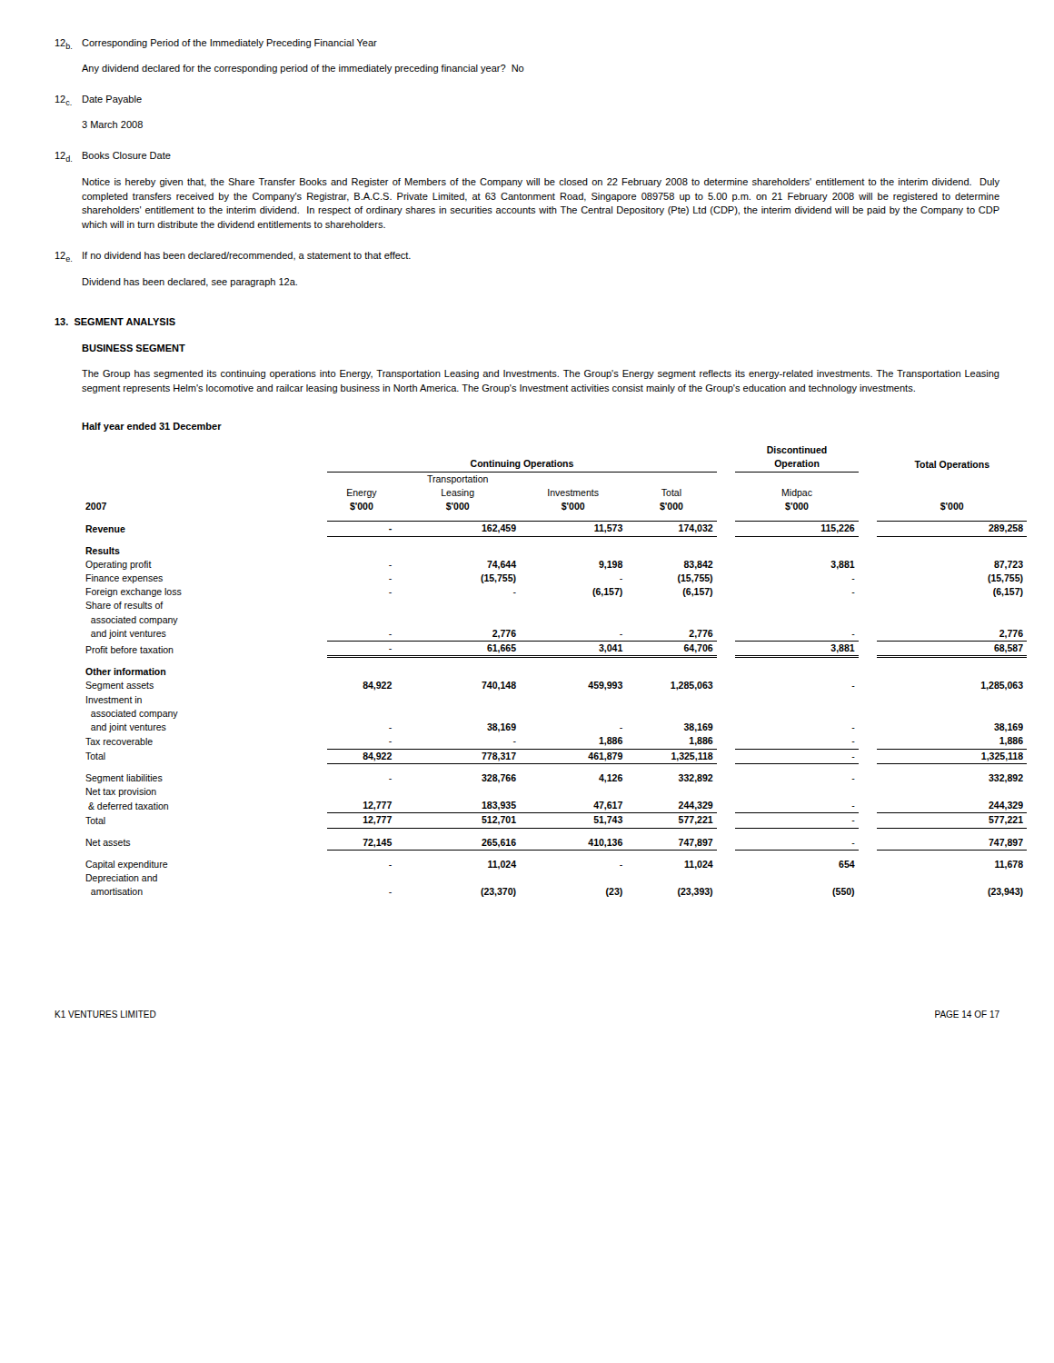12b.
Corresponding Period of the Immediately Preceding Financial Year
Any dividend declared for the corresponding period of the immediately preceding financial year? No
12c.
Date Payable
3 March 2008
12d.
Books Closure Date
Notice is hereby given that, the Share Transfer Books and Register of Members of the Company will be closed on 22 February 2008 to determine shareholders' entitlement to the interim dividend. Duly completed transfers received by the Company's Registrar, B.A.C.S. Private Limited, at 63 Cantonment Road, Singapore 089758 up to 5.00 p.m. on 21 February 2008 will be registered to determine shareholders' entitlement to the interim dividend. In respect of ordinary shares in securities accounts with The Central Depository (Pte) Ltd (CDP), the interim dividend will be paid by the Company to CDP which will in turn distribute the dividend entitlements to shareholders.
12e.
If no dividend has been declared/recommended, a statement to that effect.
Dividend has been declared, see paragraph 12a.
13. SEGMENT ANALYSIS
BUSINESS SEGMENT
The Group has segmented its continuing operations into Energy, Transportation Leasing and Investments. The Group's Energy segment reflects its energy-related investments. The Transportation Leasing segment represents Helm's locomotive and railcar leasing business in North America. The Group's Investment activities consist mainly of the Group's education and technology investments.
Half year ended 31 December
| | Continuing Operations | | Discontinued Operation | | Total Operations |
| | | Transportation | | | | | | |
| | Energy | Leasing | Investments | Total | | Midpac | | |
| 2007 | $'000 | $'000 | $'000 | $'000 | | $'000 | | $'000 |
| Revenue | - | 162,459 | 11,573 | 174,032 | | 115,226 | | 289,258 |
| Results | |
| Operating profit | - | 74,644 | 9,198 | 83,842 | | 3,881 | | 87,723 |
| Finance expenses | - | (15,755) | - | (15,755) | | - | | (15,755) |
| Foreign exchange loss | - | - | (6,157) | (6,157) | | - | | (6,157) |
| Share of results of | |
| associated company | |
| and joint ventures | - | 2,776 | - | 2,776 | | - | | 2,776 |
| Profit before taxation | - | 61,665 | 3,041 | 64,706 | | 3,881 | | 68,587 |
| Other information | |
| Segment assets | 84,922 | 740,148 | 459,993 | 1,285,063 | | - | | 1,285,063 |
| Investment in | |
| associated company | |
| and joint ventures | - | 38,169 | - | 38,169 | | - | | 38,169 |
| Tax recoverable | - | - | 1,886 | 1,886 | | - | | 1,886 |
| Total | 84,922 | 778,317 | 461,879 | 1,325,118 | | - | | 1,325,118 |
| Segment liabilities | - | 328,766 | 4,126 | 332,892 | | - | | 332,892 |
| Net tax provision | |
| & deferred taxation | 12,777 | 183,935 | 47,617 | 244,329 | | - | | 244,329 |
| Total | 12,777 | 512,701 | 51,743 | 577,221 | | - | | 577,221 |
| Net assets | 72,145 | 265,616 | 410,136 | 747,897 | | - | | 747,897 |
| Capital expenditure | - | 11,024 | - | 11,024 | | 654 | | 11,678 |
| Depreciation and | |
| amortisation | - | (23,370) | (23) | (23,393) | | (550) | | (23,943) |
K1 VENTURES LIMITED
PAGE 14 OF 17